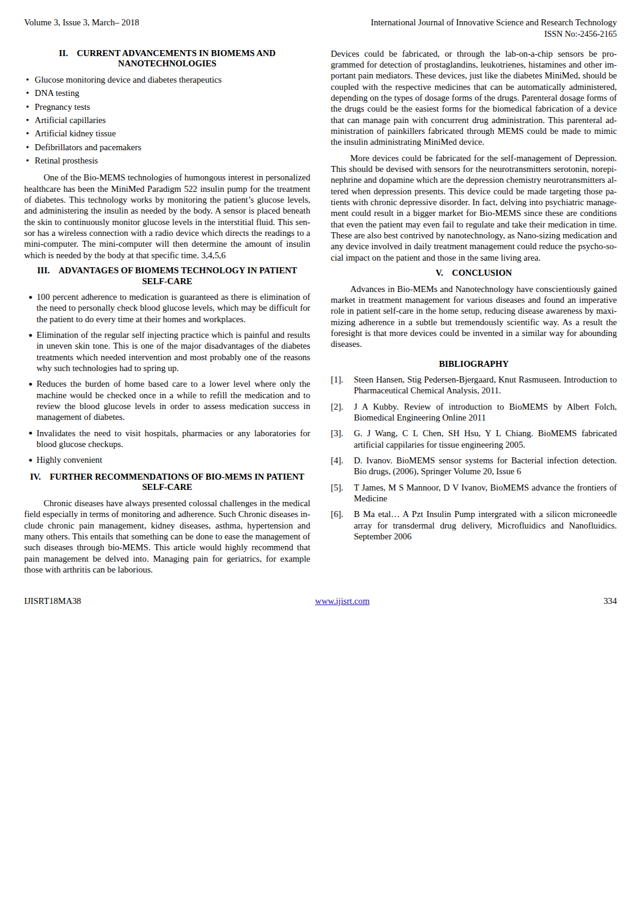Volume 3, Issue 3, March– 2018
International Journal of Innovative Science and Research Technology
ISSN No:-2456-2165
II. CURRENT ADVANCEMENTS IN BIOMEMS AND NANOTECHNOLOGIES
Glucose monitoring device and diabetes therapeutics
DNA testing
Pregnancy tests
Artificial capillaries
Artificial kidney tissue
Defibrillators and pacemakers
Retinal prosthesis
One of the Bio-MEMS technologies of humongous interest in personalized healthcare has been the MiniMed Paradigm 522 insulin pump for the treatment of diabetes. This technology works by monitoring the patient’s glucose levels, and administering the insulin as needed by the body. A sensor is placed beneath the skin to continuously monitor glucose levels in the interstitial fluid. This sensor has a wireless connection with a radio device which directs the readings to a mini-computer. The mini-computer will then determine the amount of insulin which is needed by the body at that specific time. 3,4,5,6
III. ADVANTAGES OF BIOMEMS TECHNOLOGY IN PATIENT SELF-CARE
100 percent adherence to medication is guaranteed as there is elimination of the need to personally check blood glucose levels, which may be difficult for the patient to do every time at their homes and workplaces.
Elimination of the regular self injecting practice which is painful and results in uneven skin tone. This is one of the major disadvantages of the diabetes treatments which needed intervention and most probably one of the reasons why such technologies had to spring up.
Reduces the burden of home based care to a lower level where only the machine would be checked once in a while to refill the medication and to review the blood glucose levels in order to assess medication success in management of diabetes.
Invalidates the need to visit hospitals, pharmacies or any laboratories for blood glucose checkups.
Highly convenient
IV. FURTHER RECOMMENDATIONS OF BIO-MEMS IN PATIENT SELF-CARE
Chronic diseases have always presented colossal challenges in the medical field especially in terms of monitoring and adherence. Such Chronic diseases include chronic pain management, kidney diseases, asthma, hypertension and many others. This entails that something can be done to ease the management of such diseases through bio-MEMS. This article would highly recommend that pain management be delved into. Managing pain for geriatrics, for example those with arthritis can be laborious.
Devices could be fabricated, or through the lab-on-a-chip sensors be programmed for detection of prostaglandins, leukotrienes, histamines and other important pain mediators. These devices, just like the diabetes MiniMed, should be coupled with the respective medicines that can be automatically administered, depending on the types of dosage forms of the drugs. Parenteral dosage forms of the drugs could be the easiest forms for the biomedical fabrication of a device that can manage pain with concurrent drug administration. This parenteral administration of painkillers fabricated through MEMS could be made to mimic the insulin administrating MiniMed device.
More devices could be fabricated for the self-management of Depression. This should be devised with sensors for the neurotransmitters serotonin, norepinephrine and dopamine which are the depression chemistry neurotransmitters altered when depression presents. This device could be made targeting those patients with chronic depressive disorder. In fact, delving into psychiatric management could result in a bigger market for Bio-MEMS since these are conditions that even the patient may even fail to regulate and take their medication in time. These are also best contrived by nanotechnology, as Nano-sizing medication and any device involved in daily treatment management could reduce the psycho-social impact on the patient and those in the same living area.
V. CONCLUSION
Advances in Bio-MEMs and Nanotechnology have conscientiously gained market in treatment management for various diseases and found an imperative role in patient self-care in the home setup, reducing disease awareness by maximizing adherence in a subtle but tremendously scientific way. As a result the foresight is that more devices could be invented in a similar way for abounding diseases.
BIBLIOGRAPHY
Steen Hansen, Stig Pedersen-Bjergaard, Knut Rasmuseen. Introduction to Pharmaceutical Chemical Analysis, 2011.
J A Kubby. Review of introduction to BioMEMS by Albert Folch, Biomedical Engineering Online 2011
G. J Wang, C L Chen, SH Hsu, Y L Chiang. BioMEMS fabricated artificial cappilaries for tissue engineering 2005.
D. Ivanov. BioMEMS sensor systems for Bacterial infection detection. Bio drugs, (2006), Springer Volume 20, Issue 6
T James, M S Mannoor, D V Ivanov, BioMEMS advance the frontiers of Medicine
B Ma etal… A Pzt Insulin Pump intergrated with a silicon microneedle array for transdermal drug delivery, Microfluidics and Nanofluidics. September 2006
IJISRT18MA38
www.ijisrt.com
334